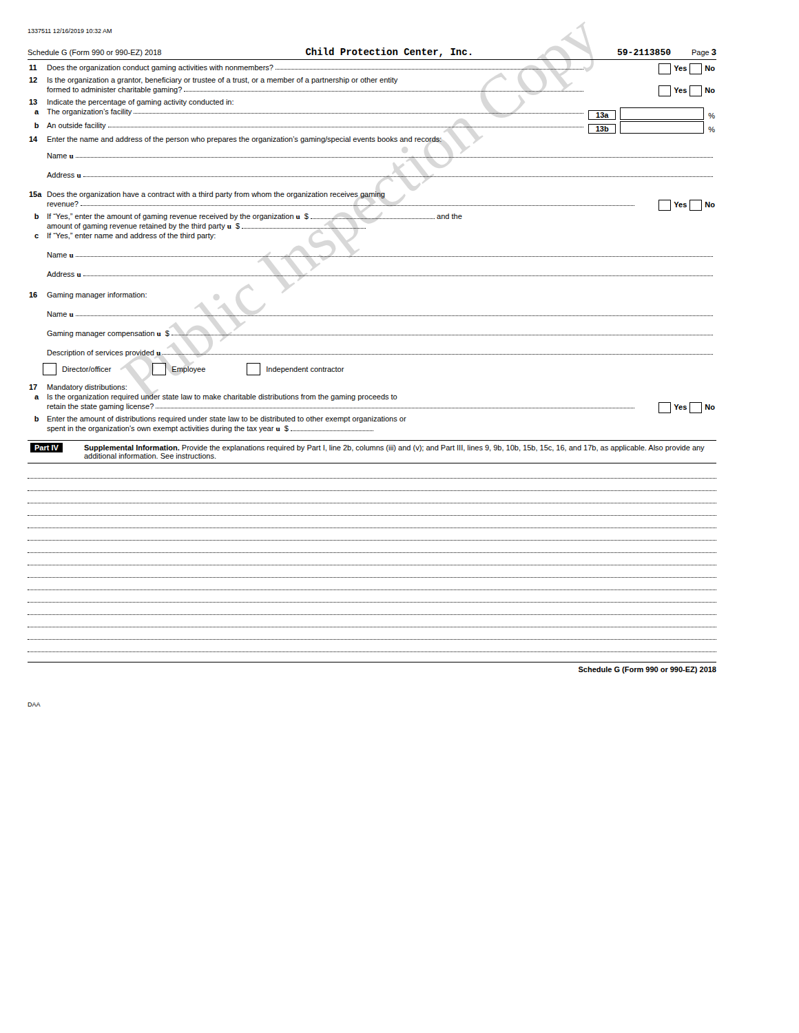1337511 12/16/2019 10:32 AM
Public Inspection Copy
Schedule G (Form 990 or 990-EZ) 2018
Child Protection Center, Inc.
59-2113850
Page 3
| 11 | Does the organization conduct gaming activities with nonmembers? | Yes No |
| 12 | Is the organization a grantor, beneficiary or trustee of a trust, or a member of a partnership or other entity | |
| | formed to administer charitable gaming? | Yes No |
| 13 | Indicate the percentage of gaming activity conducted in: |
| a | The organization’s facility | 13a % |
| b | An outside facility | 13b % |
| 14 | Enter the name and address of the person who prepares the organization’s gaming/special events books and records: |
| | Name u |
| | Address u |
| 15a | Does the organization have a contract with a third party from whom the organization receives gaming | |
| | revenue? | Yes No |
| b | If “Yes,” enter the amount of gaming revenue received by the organization u $ and the |
| | amount of gaming revenue retained by the third party u $ |
| c | If “Yes,” enter name and address of the third party: |
| | Name u |
| | Address u |
| 16 | Gaming manager information: |
| | Name u |
| | Gaming manager compensation u $ |
| | Description of services provided u |
Director/officer
Employee
Independent contractor
| 17 | Mandatory distributions: |
| a | Is the organization required under state law to make charitable distributions from the gaming proceeds to | |
| | retain the state gaming license? | Yes No |
| b | Enter the amount of distributions required under state law to be distributed to other exempt organizations or |
| | spent in the organization’s own exempt activities during the tax year u $ |
| Part IV | Supplemental Information. Provide the explanations required by Part I, line 2b, columns (iii) and (v); and Part III, lines 9, 9b, 10b, 15b, 15c, 16, and 17b, as applicable. Also provide any additional information. See instructions. |
Schedule G (Form 990 or 990-EZ) 2018
DAA